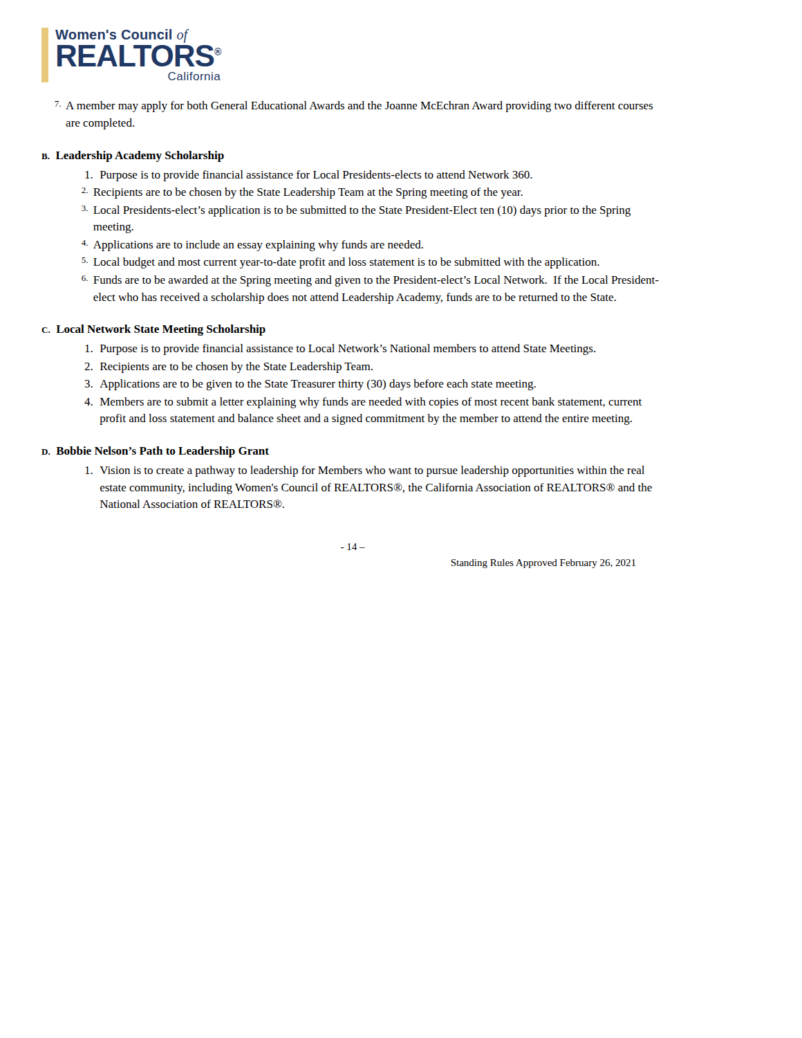Women's Council of
REALTORS®
California
7. A member may apply for both General Educational Awards and the Joanne McEchran Award providing two different courses are completed.
B. Leadership Academy Scholarship
1. Purpose is to provide financial assistance for Local Presidents-elects to attend Network 360.
2. Recipients are to be chosen by the State Leadership Team at the Spring meeting of the year.
3. Local Presidents-elect’s application is to be submitted to the State President-Elect ten (10) days prior to the Spring meeting.
4. Applications are to include an essay explaining why funds are needed.
5. Local budget and most current year-to-date profit and loss statement is to be submitted with the application.
6. Funds are to be awarded at the Spring meeting and given to the President-elect’s Local Network. If the Local President-elect who has received a scholarship does not attend Leadership Academy, funds are to be returned to the State.
C. Local Network State Meeting Scholarship
1. Purpose is to provide financial assistance to Local Network’s National members to attend State Meetings.
2. Recipients are to be chosen by the State Leadership Team.
3. Applications are to be given to the State Treasurer thirty (30) days before each state meeting.
4. Members are to submit a letter explaining why funds are needed with copies of most recent bank statement, current profit and loss statement and balance sheet and a signed commitment by the member to attend the entire meeting.
D. Bobbie Nelson’s Path to Leadership Grant
1. Vision is to create a pathway to leadership for Members who want to pursue leadership opportunities within the real estate community, including Women's Council of REALTORS®, the California Association of REALTORS® and the National Association of REALTORS®.
- 14 –
Standing Rules Approved February 26, 2021